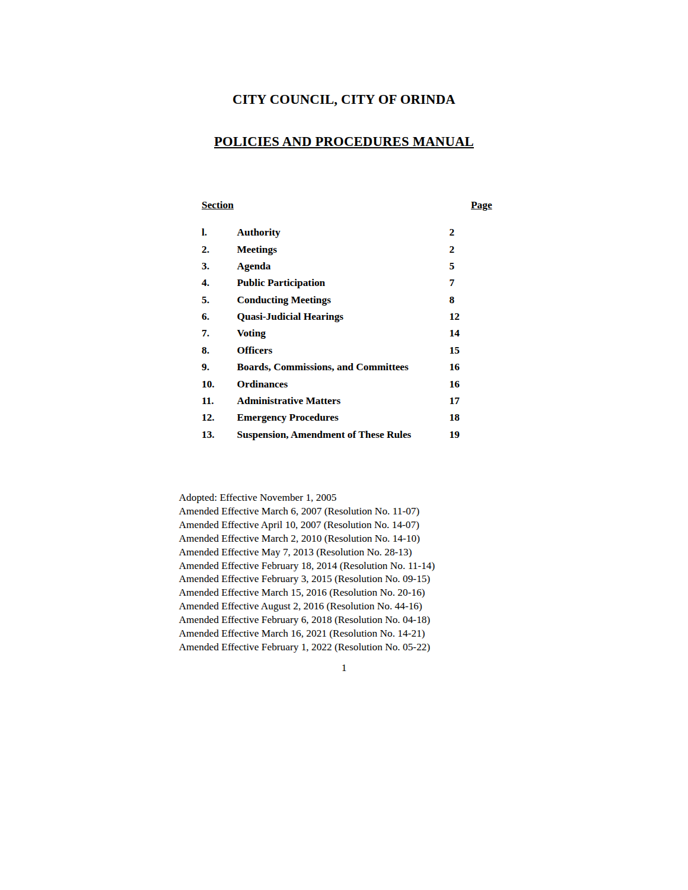CITY COUNCIL, CITY OF ORINDA
POLICIES AND PROCEDURES MANUAL
| Section | Page |
| --- | --- |
| l. | Authority | 2 |
| 2. | Meetings | 2 |
| 3. | Agenda | 5 |
| 4. | Public Participation | 7 |
| 5. | Conducting Meetings | 8 |
| 6. | Quasi-Judicial Hearings | 12 |
| 7. | Voting | 14 |
| 8. | Officers | 15 |
| 9. | Boards, Commissions, and Committees | 16 |
| 10. | Ordinances | 16 |
| 11. | Administrative Matters | 17 |
| 12. | Emergency Procedures | 18 |
| 13. | Suspension, Amendment of These Rules | 19 |
Adopted: Effective November 1, 2005
Amended Effective March 6, 2007 (Resolution No. 11-07)
Amended Effective April 10, 2007 (Resolution No. 14-07)
Amended Effective March 2, 2010 (Resolution No. 14-10)
Amended Effective May 7, 2013 (Resolution No. 28-13)
Amended Effective February 18, 2014 (Resolution No. 11-14)
Amended Effective February 3, 2015 (Resolution No. 09-15)
Amended Effective March 15, 2016 (Resolution No. 20-16)
Amended Effective August 2, 2016 (Resolution No. 44-16)
Amended Effective February 6, 2018 (Resolution No. 04-18)
Amended Effective March 16, 2021 (Resolution No. 14-21)
Amended Effective February 1, 2022 (Resolution No. 05-22)
1